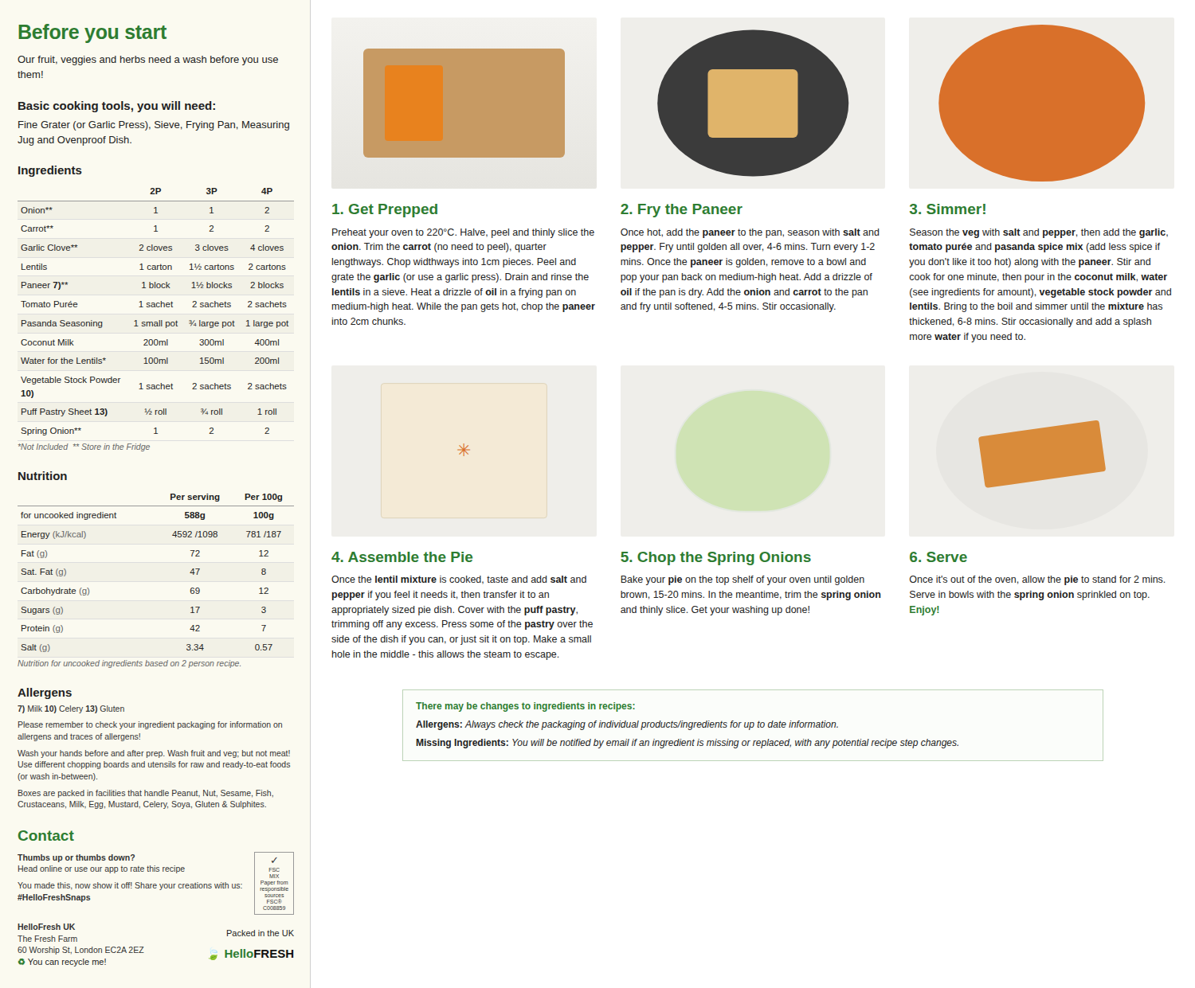Before you start
Our fruit, veggies and herbs need a wash before you use them!
Basic cooking tools, you will need:
Fine Grater (or Garlic Press), Sieve, Frying Pan, Measuring Jug and Ovenproof Dish.
Ingredients
| | 2P | 3P | 4P |
| --- | --- | --- | --- |
| Onion** | 1 | 1 | 2 |
| Carrot** | 1 | 2 | 2 |
| Garlic Clove** | 2 cloves | 3 cloves | 4 cloves |
| Lentils | 1 carton | 1½ cartons | 2 cartons |
| Paneer 7) ** | 1 block | 1½ blocks | 2 blocks |
| Tomato Purée | 1 sachet | 2 sachets | 2 sachets |
| Pasanda Seasoning | 1 small pot | ¾ large pot | 1 large pot |
| Coconut Milk | 200ml | 300ml | 400ml |
| Water for the Lentils* | 100ml | 150ml | 200ml |
| Vegetable Stock Powder 10) | 1 sachet | 2 sachets | 2 sachets |
| Puff Pastry Sheet 13) | ½ roll | ¾ roll | 1 roll |
| Spring Onion** | 1 | 2 | 2 |
*Not Included ** Store in the Fridge
Nutrition
| | Per serving | Per 100g |
| --- | --- | --- |
| for uncooked ingredient | 588g | 100g |
| Energy (kJ/kcal) | 4592 /1098 | 781 /187 |
| Fat (g) | 72 | 12 |
| Sat. Fat (g) | 47 | 8 |
| Carbohydrate (g) | 69 | 12 |
| Sugars (g) | 17 | 3 |
| Protein (g) | 42 | 7 |
| Salt (g) | 3.34 | 0.57 |
Nutrition for uncooked ingredients based on 2 person recipe.
Allergens
7) Milk 10) Celery 13) Gluten
Please remember to check your ingredient packaging for information on allergens and traces of allergens!
Wash your hands before and after prep. Wash fruit and veg; but not meat! Use different chopping boards and utensils for raw and ready-to-eat foods (or wash in-between).
Boxes are packed in facilities that handle Peanut, Nut, Sesame, Fish, Crustaceans, Milk, Egg, Mustard, Celery, Soya, Gluten & Sulphites.
Contact
Thumbs up or thumbs down?
Head online or use our app to rate this recipe
You made this, now show it off! Share your creations with us: #HelloFreshSnaps
✓ FSC
MIX
Paper from
responsible sources
FSC® C008859
HelloFresh UK
The Fresh Farm
60 Worship St, London EC2A 2EZ
♻ You can recycle me!
Packed in the UK
🍃 HelloFRESH
1. Get Prepped
Preheat your oven to 220°C. Halve, peel and thinly slice the onion. Trim the carrot (no need to peel), quarter lengthways. Chop widthways into 1cm pieces. Peel and grate the garlic (or use a garlic press). Drain and rinse the lentils in a sieve. Heat a drizzle of oil in a frying pan on medium-high heat. While the pan gets hot, chop the paneer into 2cm chunks.
2. Fry the Paneer
Once hot, add the paneer to the pan, season with salt and pepper. Fry until golden all over, 4-6 mins. Turn every 1-2 mins. Once the paneer is golden, remove to a bowl and pop your pan back on medium-high heat. Add a drizzle of oil if the pan is dry. Add the onion and carrot to the pan and fry until softened, 4-5 mins. Stir occasionally.
3. Simmer!
Season the veg with salt and pepper, then add the garlic, tomato purée and pasanda spice mix (add less spice if you don't like it too hot) along with the paneer. Stir and cook for one minute, then pour in the coconut milk, water (see ingredients for amount), vegetable stock powder and lentils. Bring to the boil and simmer until the mixture has thickened, 6-8 mins. Stir occasionally and add a splash more water if you need to.
4. Assemble the Pie
Once the lentil mixture is cooked, taste and add salt and pepper if you feel it needs it, then transfer it to an appropriately sized pie dish. Cover with the puff pastry, trimming off any excess. Press some of the pastry over the side of the dish if you can, or just sit it on top. Make a small hole in the middle - this allows the steam to escape.
5. Chop the Spring Onions
Bake your pie on the top shelf of your oven until golden brown, 15-20 mins. In the meantime, trim the spring onion and thinly slice. Get your washing up done!
6. Serve
Once it's out of the oven, allow the pie to stand for 2 mins. Serve in bowls with the spring onion sprinkled on top.
Enjoy!
There may be changes to ingredients in recipes:
Allergens: Always check the packaging of individual products/ingredients for up to date information.
Missing Ingredients: You will be notified by email if an ingredient is missing or replaced, with any potential recipe step changes.